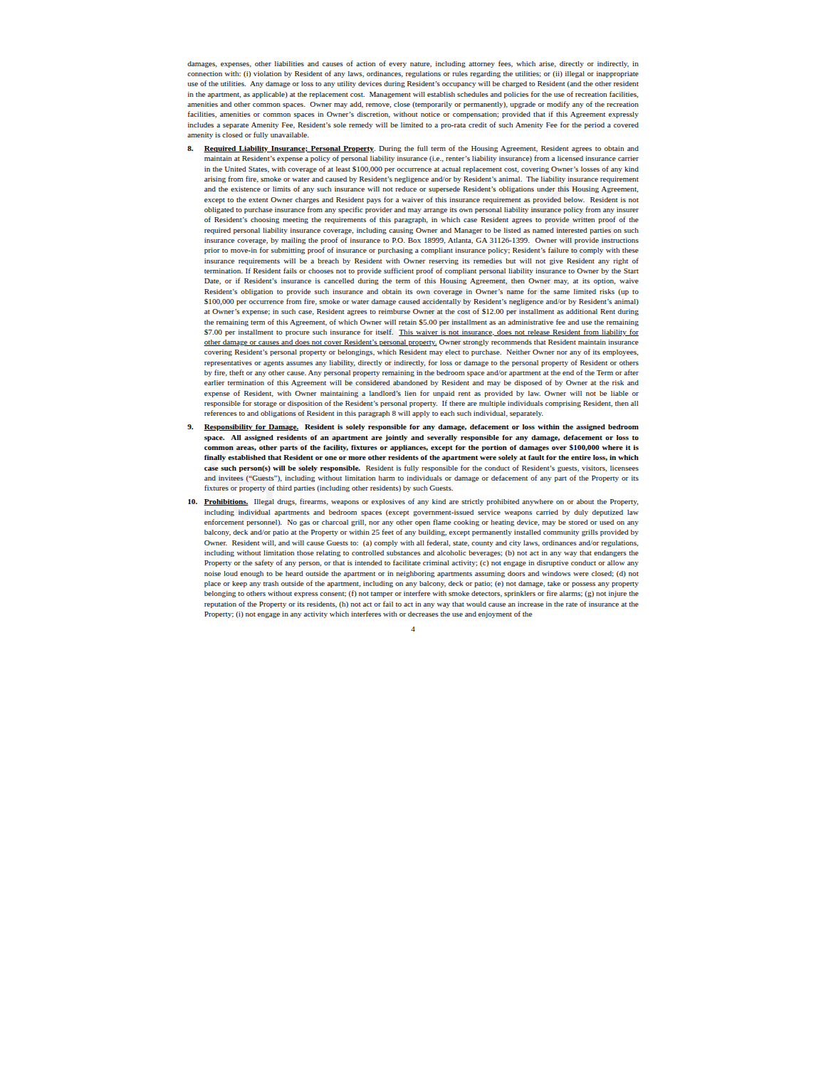SAMPLE
damages, expenses, other liabilities and causes of action of every nature, including attorney fees, which arise, directly or indirectly, in connection with: (i) violation by Resident of any laws, ordinances, regulations or rules regarding the utilities; or (ii) illegal or inappropriate use of the utilities. Any damage or loss to any utility devices during Resident’s occupancy will be charged to Resident (and the other resident in the apartment, as applicable) at the replacement cost. Management will establish schedules and policies for the use of recreation facilities, amenities and other common spaces. Owner may add, remove, close (temporarily or permanently), upgrade or modify any of the recreation facilities, amenities or common spaces in Owner’s discretion, without notice or compensation; provided that if this Agreement expressly includes a separate Amenity Fee, Resident’s sole remedy will be limited to a pro-rata credit of such Amenity Fee for the period a covered amenity is closed or fully unavailable.
8. Required Liability Insurance; Personal Property. During the full term of the Housing Agreement, Resident agrees to obtain and maintain at Resident’s expense a policy of personal liability insurance (i.e., renter’s liability insurance) from a licensed insurance carrier in the United States, with coverage of at least $100,000 per occurrence at actual replacement cost, covering Owner’s losses of any kind arising from fire, smoke or water and caused by Resident’s negligence and/or by Resident’s animal. The liability insurance requirement and the existence or limits of any such insurance will not reduce or supersede Resident’s obligations under this Housing Agreement, except to the extent Owner charges and Resident pays for a waiver of this insurance requirement as provided below. Resident is not obligated to purchase insurance from any specific provider and may arrange its own personal liability insurance policy from any insurer of Resident’s choosing meeting the requirements of this paragraph, in which case Resident agrees to provide written proof of the required personal liability insurance coverage, including causing Owner and Manager to be listed as named interested parties on such insurance coverage, by mailing the proof of insurance to P.O. Box 18999, Atlanta, GA 31126-1399. Owner will provide instructions prior to move-in for submitting proof of insurance or purchasing a compliant insurance policy; Resident’s failure to comply with these insurance requirements will be a breach by Resident with Owner reserving its remedies but will not give Resident any right of termination. If Resident fails or chooses not to provide sufficient proof of compliant personal liability insurance to Owner by the Start Date, or if Resident’s insurance is cancelled during the term of this Housing Agreement, then Owner may, at its option, waive Resident’s obligation to provide such insurance and obtain its own coverage in Owner’s name for the same limited risks (up to $100,000 per occurrence from fire, smoke or water damage caused accidentally by Resident’s negligence and/or by Resident’s animal) at Owner’s expense; in such case, Resident agrees to reimburse Owner at the cost of $12.00 per installment as additional Rent during the remaining term of this Agreement, of which Owner will retain $5.00 per installment as an administrative fee and use the remaining $7.00 per installment to procure such insurance for itself. This waiver is not insurance, does not release Resident from liability for other damage or causes and does not cover Resident’s personal property. Owner strongly recommends that Resident maintain insurance covering Resident’s personal property or belongings, which Resident may elect to purchase. Neither Owner nor any of its employees, representatives or agents assumes any liability, directly or indirectly, for loss or damage to the personal property of Resident or others by fire, theft or any other cause. Any personal property remaining in the bedroom space and/or apartment at the end of the Term or after earlier termination of this Agreement will be considered abandoned by Resident and may be disposed of by Owner at the risk and expense of Resident, with Owner maintaining a landlord’s lien for unpaid rent as provided by law. Owner will not be liable or responsible for storage or disposition of the Resident’s personal property. If there are multiple individuals comprising Resident, then all references to and obligations of Resident in this paragraph 8 will apply to each such individual, separately.
9. Responsibility for Damage. Resident is solely responsible for any damage, defacement or loss within the assigned bedroom space. All assigned residents of an apartment are jointly and severally responsible for any damage, defacement or loss to common areas, other parts of the facility, fixtures or appliances, except for the portion of damages over $100,000 where it is finally established that Resident or one or more other residents of the apartment were solely at fault for the entire loss, in which case such person(s) will be solely responsible. Resident is fully responsible for the conduct of Resident’s guests, visitors, licensees and invitees (“Guests”), including without limitation harm to individuals or damage or defacement of any part of the Property or its fixtures or property of third parties (including other residents) by such Guests.
10. Prohibitions. Illegal drugs, firearms, weapons or explosives of any kind are strictly prohibited anywhere on or about the Property, including individual apartments and bedroom spaces (except government-issued service weapons carried by duly deputized law enforcement personnel). No gas or charcoal grill, nor any other open flame cooking or heating device, may be stored or used on any balcony, deck and/or patio at the Property or within 25 feet of any building, except permanently installed community grills provided by Owner. Resident will, and will cause Guests to: (a) comply with all federal, state, county and city laws, ordinances and/or regulations, including without limitation those relating to controlled substances and alcoholic beverages; (b) not act in any way that endangers the Property or the safety of any person, or that is intended to facilitate criminal activity; (c) not engage in disruptive conduct or allow any noise loud enough to be heard outside the apartment or in neighboring apartments assuming doors and windows were closed; (d) not place or keep any trash outside of the apartment, including on any balcony, deck or patio; (e) not damage, take or possess any property belonging to others without express consent; (f) not tamper or interfere with smoke detectors, sprinklers or fire alarms; (g) not injure the reputation of the Property or its residents, (h) not act or fail to act in any way that would cause an increase in the rate of insurance at the Property; (i) not engage in any activity which interferes with or decreases the use and enjoyment of the
4